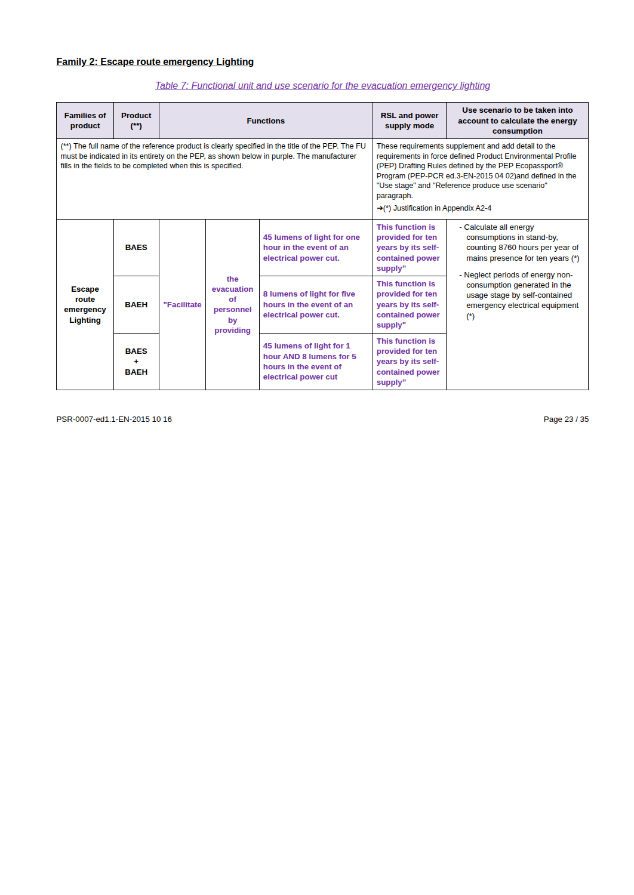Family 2: Escape route emergency Lighting
Table 7: Functional unit and use scenario for the evacuation emergency lighting
| Families of product | Product (**) | Functions | RSL and power supply mode | Use scenario to be taken into account to calculate the energy consumption |
| --- | --- | --- | --- | --- |
| (**) The full name of the reference product is clearly specified in the title of the PEP. The FU must be indicated in its entirety on the PEP, as shown below in purple. The manufacturer fills in the fields to be completed when this is specified. | These requirements supplement and add detail to the requirements in force defined Product Environmental Profile (PEP) Drafting Rules defined by the PEP Ecopassport® Program (PEP-PCR ed.3-EN-2015 04 02)and defined in the "Use stage" and "Reference produce use scenario" paragraph. ➔(*) Justification in Appendix A2-4 |
| Escape route emergency Lighting | BAES | "Facilitate | the evacuation of personnel by providing | 45 lumens of light for one hour in the event of an electrical power cut. | This function is provided for ten years by its self-contained power supply” | - Calculate all energy consumptions in stand-by, counting 8760 hours per year of mains presence for ten years (*) - Neglect periods of energy non-consumption generated in the usage stage by self-contained emergency electrical equipment (*) |
| BAEH | 8 lumens of light for five hours in the event of an electrical power cut. | This function is provided for ten years by its self-contained power supply" |
| BAES + BAEH | 45 lumens of light for 1 hour AND 8 lumens for 5 hours in the event of electrical power cut | This function is provided for ten years by its self-contained power supply” |
PSR-0007-ed1.1-EN-2015 10 16 Page 23 / 35